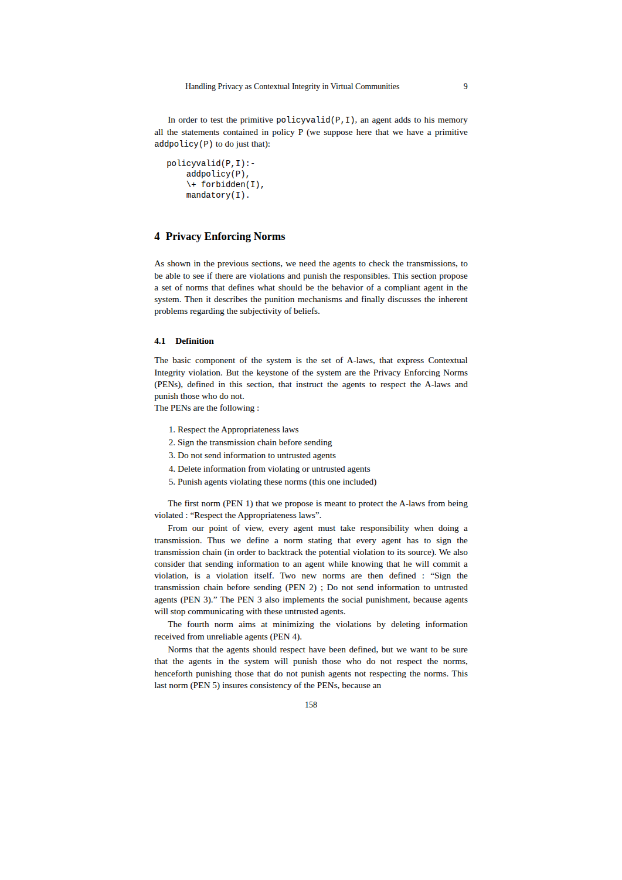Handling Privacy as Contextual Integrity in Virtual Communities 9
In order to test the primitive policyvalid(P,I), an agent adds to his memory all the statements contained in policy P (we suppose here that we have a primitive addpolicy(P) to do just that):
policyvalid(P,I):- addpolicy(P), \+ forbidden(I), mandatory(I).
4 Privacy Enforcing Norms
As shown in the previous sections, we need the agents to check the transmissions, to be able to see if there are violations and punish the responsibles. This section propose a set of norms that defines what should be the behavior of a compliant agent in the system. Then it describes the punition mechanisms and finally discusses the inherent problems regarding the subjectivity of beliefs.
4.1 Definition
The basic component of the system is the set of A-laws, that express Contextual Integrity violation. But the keystone of the system are the Privacy Enforcing Norms (PENs), defined in this section, that instruct the agents to respect the A-laws and punish those who do not.
The PENs are the following :
Respect the Appropriateness laws
Sign the transmission chain before sending
Do not send information to untrusted agents
Delete information from violating or untrusted agents
Punish agents violating these norms (this one included)
The first norm (PEN 1) that we propose is meant to protect the A-laws from being violated : “Respect the Appropriateness laws”.
From our point of view, every agent must take responsibility when doing a transmission. Thus we define a norm stating that every agent has to sign the transmission chain (in order to backtrack the potential violation to its source). We also consider that sending information to an agent while knowing that he will commit a violation, is a violation itself. Two new norms are then defined : “Sign the transmission chain before sending (PEN 2) ; Do not send information to untrusted agents (PEN 3).” The PEN 3 also implements the social punishment, because agents will stop communicating with these untrusted agents.
The fourth norm aims at minimizing the violations by deleting information received from unreliable agents (PEN 4).
Norms that the agents should respect have been defined, but we want to be sure that the agents in the system will punish those who do not respect the norms, henceforth punishing those that do not punish agents not respecting the norms. This last norm (PEN 5) insures consistency of the PENs, because an
158